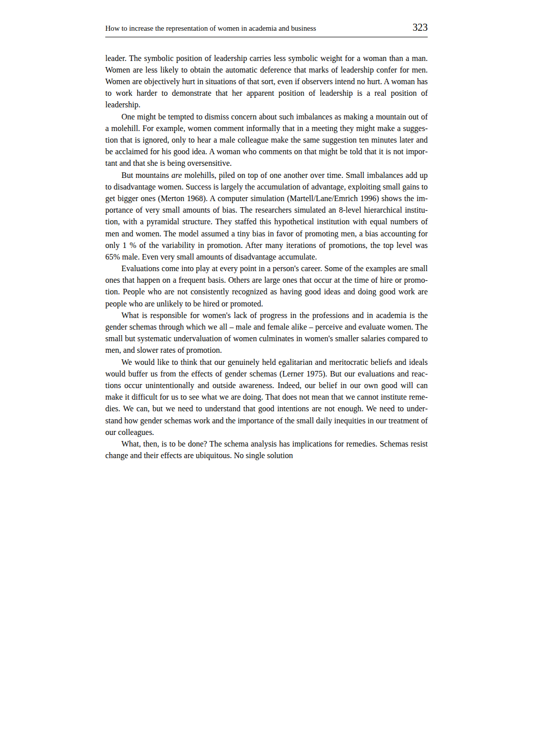How to increase the representation of women in academia and business 323
leader. The symbolic position of leadership carries less symbolic weight for a woman than a man. Women are less likely to obtain the automatic deference that marks of leadership confer for men. Women are objectively hurt in situations of that sort, even if observers intend no hurt. A woman has to work harder to demonstrate that her apparent position of leadership is a real position of leadership.
One might be tempted to dismiss concern about such imbalances as making a mountain out of a molehill. For example, women comment informally that in a meeting they might make a suggestion that is ignored, only to hear a male colleague make the same suggestion ten minutes later and be acclaimed for his good idea. A woman who comments on that might be told that it is not important and that she is being oversensitive.
But mountains are molehills, piled on top of one another over time. Small imbalances add up to disadvantage women. Success is largely the accumulation of advantage, exploiting small gains to get bigger ones (Merton 1968). A computer simulation (Martell/Lane/Emrich 1996) shows the importance of very small amounts of bias. The researchers simulated an 8-level hierarchical institution, with a pyramidal structure. They staffed this hypothetical institution with equal numbers of men and women. The model assumed a tiny bias in favor of promoting men, a bias accounting for only 1 % of the variability in promotion. After many iterations of promotions, the top level was 65% male. Even very small amounts of disadvantage accumulate.
Evaluations come into play at every point in a person's career. Some of the examples are small ones that happen on a frequent basis. Others are large ones that occur at the time of hire or promotion. People who are not consistently recognized as having good ideas and doing good work are people who are unlikely to be hired or promoted.
What is responsible for women's lack of progress in the professions and in academia is the gender schemas through which we all – male and female alike – perceive and evaluate women. The small but systematic undervaluation of women culminates in women's smaller salaries compared to men, and slower rates of promotion.
We would like to think that our genuinely held egalitarian and meritocratic beliefs and ideals would buffer us from the effects of gender schemas (Lerner 1975). But our evaluations and reactions occur unintentionally and outside awareness. Indeed, our belief in our own good will can make it difficult for us to see what we are doing. That does not mean that we cannot institute remedies. We can, but we need to understand that good intentions are not enough. We need to understand how gender schemas work and the importance of the small daily inequities in our treatment of our colleagues.
What, then, is to be done? The schema analysis has implications for remedies. Schemas resist change and their effects are ubiquitous. No single solution